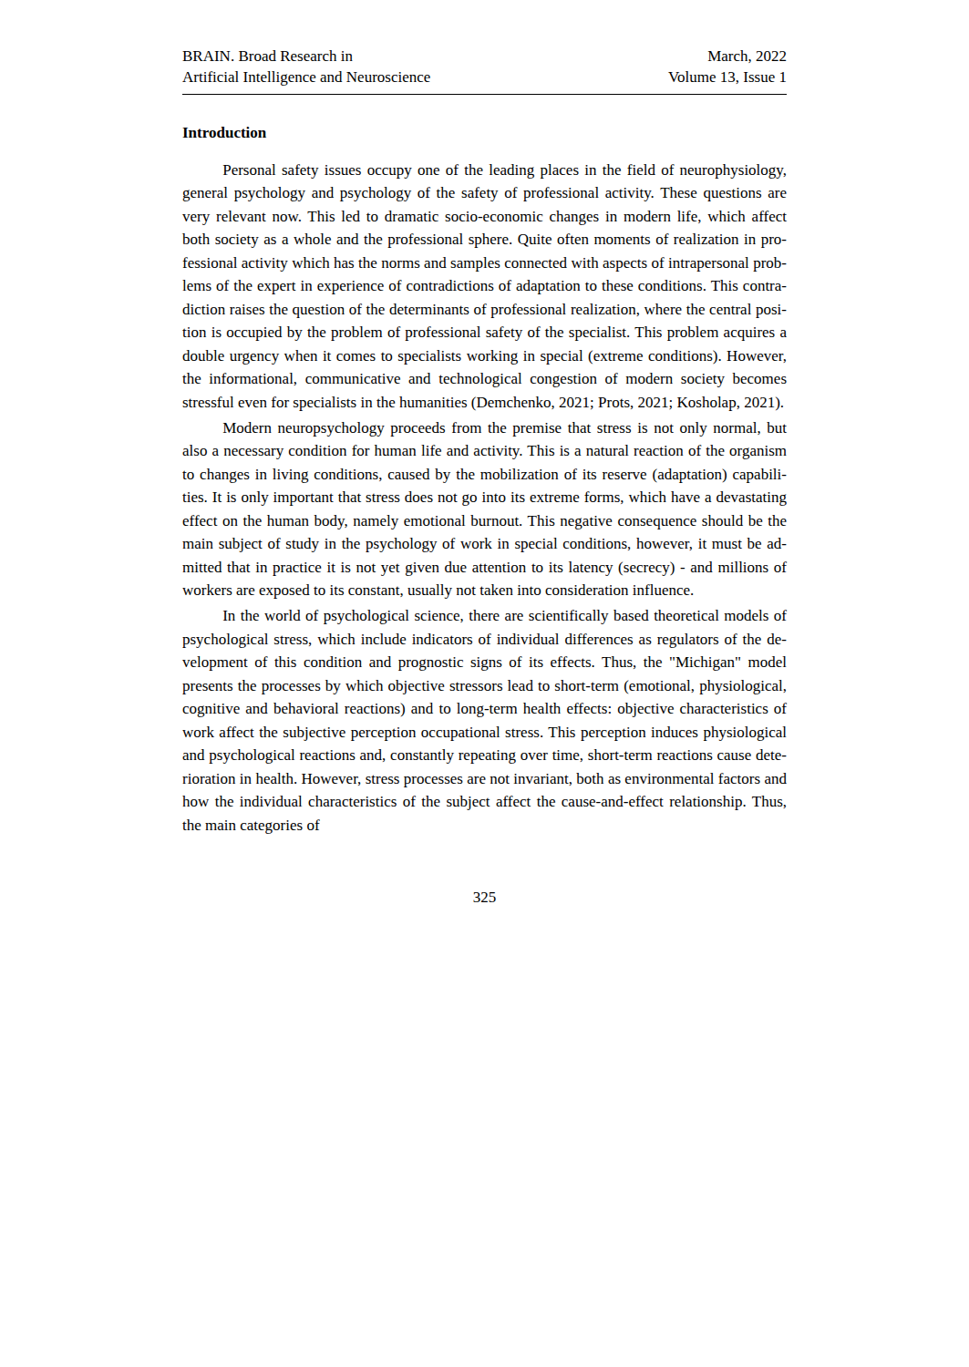| BRAIN. Broad Research in Artificial Intelligence and Neuroscience | March, 2022 Volume 13, Issue 1 |
Introduction
Personal safety issues occupy one of the leading places in the field of neurophysiology, general psychology and psychology of the safety of professional activity. These questions are very relevant now. This led to dramatic socio-economic changes in modern life, which affect both society as a whole and the professional sphere. Quite often moments of realization in professional activity which has the norms and samples connected with aspects of intrapersonal problems of the expert in experience of contradictions of adaptation to these conditions. This contradiction raises the question of the determinants of professional realization, where the central position is occupied by the problem of professional safety of the specialist. This problem acquires a double urgency when it comes to specialists working in special (extreme conditions). However, the informational, communicative and technological congestion of modern society becomes stressful even for specialists in the humanities (Demchenko, 2021; Prots, 2021; Kosholap, 2021).
Modern neuropsychology proceeds from the premise that stress is not only normal, but also a necessary condition for human life and activity. This is a natural reaction of the organism to changes in living conditions, caused by the mobilization of its reserve (adaptation) capabilities. It is only important that stress does not go into its extreme forms, which have a devastating effect on the human body, namely emotional burnout. This negative consequence should be the main subject of study in the psychology of work in special conditions, however, it must be admitted that in practice it is not yet given due attention to its latency (secrecy) - and millions of workers are exposed to its constant, usually not taken into consideration influence.
In the world of psychological science, there are scientifically based theoretical models of psychological stress, which include indicators of individual differences as regulators of the development of this condition and prognostic signs of its effects. Thus, the "Michigan" model presents the processes by which objective stressors lead to short-term (emotional, physiological, cognitive and behavioral reactions) and to long-term health effects: objective characteristics of work affect the subjective perception occupational stress. This perception induces physiological and psychological reactions and, constantly repeating over time, short-term reactions cause deterioration in health. However, stress processes are not invariant, both as environmental factors and how the individual characteristics of the subject affect the cause-and-effect relationship. Thus, the main categories of
325